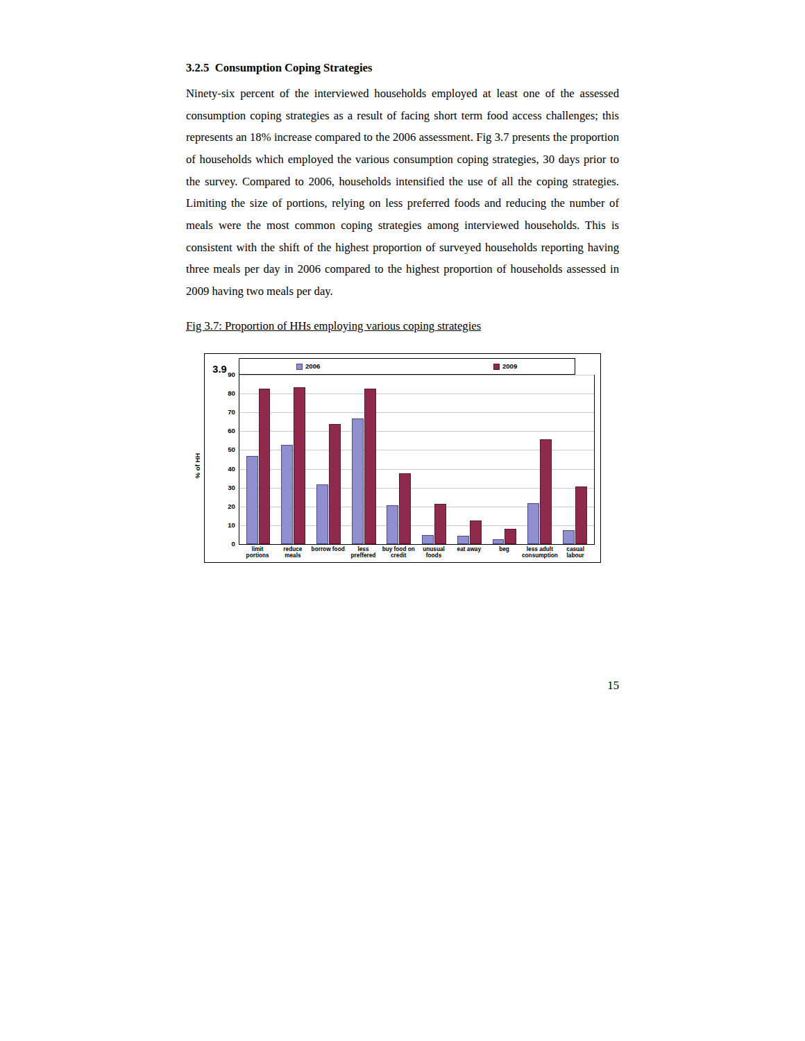3.2.5 Consumption Coping Strategies
Ninety-six percent of the interviewed households employed at least one of the assessed consumption coping strategies as a result of facing short term food access challenges; this represents an 18% increase compared to the 2006 assessment. Fig 3.7 presents the proportion of households which employed the various consumption coping strategies, 30 days prior to the survey. Compared to 2006, households intensified the use of all the coping strategies. Limiting the size of portions, relying on less preferred foods and reducing the number of meals were the most common coping strategies among interviewed households. This is consistent with the shift of the highest proportion of surveyed households reporting having three meals per day in 2006 compared to the highest proportion of households assessed in 2009 having two meals per day.
Fig 3.7: Proportion of HHs employing various coping strategies
2006 2009
3.9
% of HH
90
80
70
60
50
40
30
20
10
0
limit portions
reduce meals
borrow food
less preffered
buy food on credit
unusual foods
eat away
beg
less adult consumption
casual labour
15